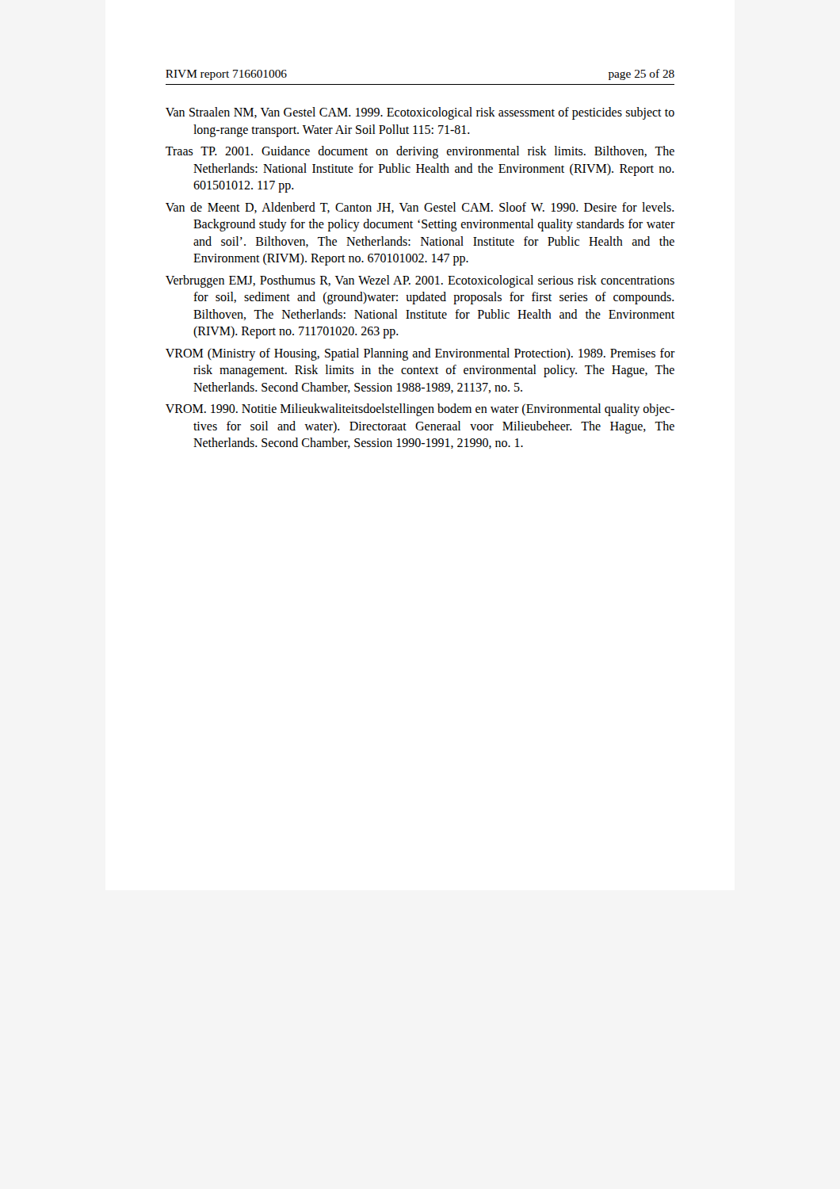RIVM report 716601006 page 25 of 28
Van Straalen NM, Van Gestel CAM. 1999. Ecotoxicological risk assessment of pesticides subject to long-range transport. Water Air Soil Pollut 115: 71-81.
Traas TP. 2001. Guidance document on deriving environmental risk limits. Bilthoven, The Netherlands: National Institute for Public Health and the Environment (RIVM). Report no. 601501012. 117 pp.
Van de Meent D, Aldenberd T, Canton JH, Van Gestel CAM. Sloof W. 1990. Desire for levels. Background study for the policy document ‘Setting environmental quality standards for water and soil’. Bilthoven, The Netherlands: National Institute for Public Health and the Environment (RIVM). Report no. 670101002. 147 pp.
Verbruggen EMJ, Posthumus R, Van Wezel AP. 2001. Ecotoxicological serious risk concentrations for soil, sediment and (ground)water: updated proposals for first series of compounds. Bilthoven, The Netherlands: National Institute for Public Health and the Environment (RIVM). Report no. 711701020. 263 pp.
VROM (Ministry of Housing, Spatial Planning and Environmental Protection). 1989. Premises for risk management. Risk limits in the context of environmental policy. The Hague, The Netherlands. Second Chamber, Session 1988-1989, 21137, no. 5.
VROM. 1990. Notitie Milieukwaliteitsdoelstellingen bodem en water (Environmental quality objectives for soil and water). Directoraat Generaal voor Milieubeheer. The Hague, The Netherlands. Second Chamber, Session 1990-1991, 21990, no. 1.